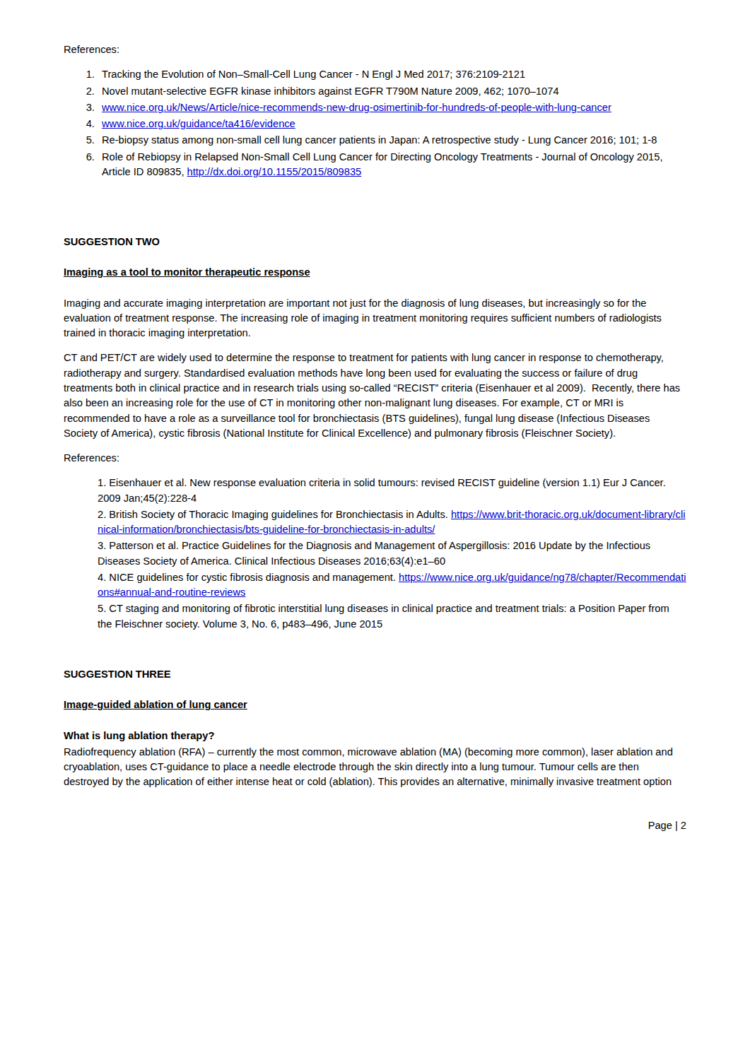References:
Tracking the Evolution of Non–Small-Cell Lung Cancer - N Engl J Med 2017; 376:2109-2121
Novel mutant-selective EGFR kinase inhibitors against EGFR T790M Nature 2009, 462; 1070–1074
www.nice.org.uk/News/Article/nice-recommends-new-drug-osimertinib-for-hundreds-of-people-with-lung-cancer
www.nice.org.uk/guidance/ta416/evidence
Re-biopsy status among non-small cell lung cancer patients in Japan: A retrospective study - Lung Cancer 2016; 101; 1-8
Role of Rebiopsy in Relapsed Non-Small Cell Lung Cancer for Directing Oncology Treatments - Journal of Oncology 2015, Article ID 809835, http://dx.doi.org/10.1155/2015/809835
SUGGESTION TWO
Imaging as a tool to monitor therapeutic response
Imaging and accurate imaging interpretation are important not just for the diagnosis of lung diseases, but increasingly so for the evaluation of treatment response. The increasing role of imaging in treatment monitoring requires sufficient numbers of radiologists trained in thoracic imaging interpretation.
CT and PET/CT are widely used to determine the response to treatment for patients with lung cancer in response to chemotherapy, radiotherapy and surgery. Standardised evaluation methods have long been used for evaluating the success or failure of drug treatments both in clinical practice and in research trials using so-called “RECIST” criteria (Eisenhauer et al 2009). Recently, there has also been an increasing role for the use of CT in monitoring other non-malignant lung diseases. For example, CT or MRI is recommended to have a role as a surveillance tool for bronchiectasis (BTS guidelines), fungal lung disease (Infectious Diseases Society of America), cystic fibrosis (National Institute for Clinical Excellence) and pulmonary fibrosis (Fleischner Society).
References:
1. Eisenhauer et al. New response evaluation criteria in solid tumours: revised RECIST guideline (version 1.1) Eur J Cancer. 2009 Jan;45(2):228-4
2. British Society of Thoracic Imaging guidelines for Bronchiectasis in Adults. https://www.brit-thoracic.org.uk/document-library/clinical-information/bronchiectasis/bts-guideline-for-bronchiectasis-in-adults/
3. Patterson et al. Practice Guidelines for the Diagnosis and Management of Aspergillosis: 2016 Update by the Infectious Diseases Society of America. Clinical Infectious Diseases 2016;63(4):e1–60
4. NICE guidelines for cystic fibrosis diagnosis and management. https://www.nice.org.uk/guidance/ng78/chapter/Recommendations#annual-and-routine-reviews
5. CT staging and monitoring of fibrotic interstitial lung diseases in clinical practice and treatment trials: a Position Paper from the Fleischner society. Volume 3, No. 6, p483–496, June 2015
SUGGESTION THREE
Image-guided ablation of lung cancer
What is lung ablation therapy?
Radiofrequency ablation (RFA) – currently the most common, microwave ablation (MA) (becoming more common), laser ablation and cryoablation, uses CT-guidance to place a needle electrode through the skin directly into a lung tumour. Tumour cells are then destroyed by the application of either intense heat or cold (ablation). This provides an alternative, minimally invasive treatment option
Page | 2